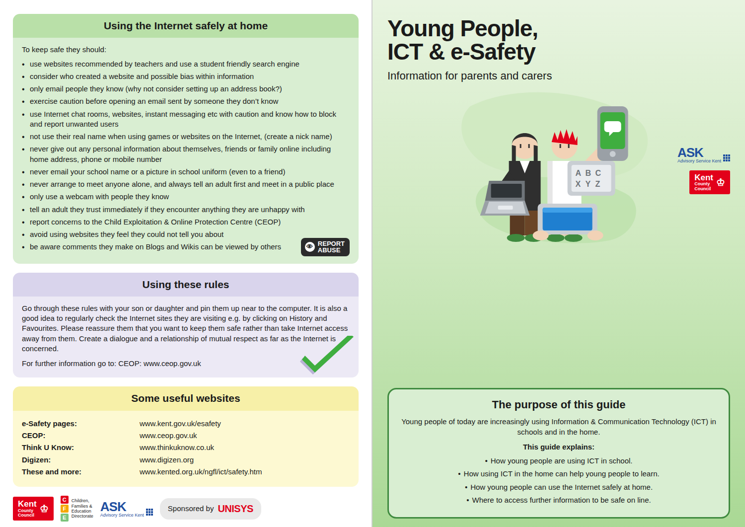Using the Internet safely at home
To keep safe they should:
use websites recommended by teachers and use a student friendly search engine
consider who created a website and possible bias within information
only email people they know (why not consider setting up an address book?)
exercise caution before opening an email sent by someone they don’t know
use Internet chat rooms, websites, instant messaging etc with caution and know how to block and report unwanted users
not use their real name when using games or websites on the Internet, (create a nick name)
never give out any personal information about themselves, friends or family online including home address, phone or mobile number
never email your school name or a picture in school uniform (even to a friend)
never arrange to meet anyone alone, and always tell an adult first and meet in a public place
only use a webcam with people they know
tell an adult they trust immediately if they encounter anything they are unhappy with
report concerns to the Child Exploitation & Online Protection Centre (CEOP)
avoid using websites they feel they could not tell you about
be aware comments they make on Blogs and Wikis can be viewed by others
👁 REPORT
ABUSE
Using these rules
Go through these rules with your son or daughter and pin them up near to the computer. It is also a good idea to regularly check the Internet sites they are visiting e.g. by clicking on History and Favourites. Please reassure them that you want to keep them safe rather than take Internet access away from them. Create a dialogue and a relationship of mutual respect as far as the Internet is concerned.
For further information go to: CEOP: www.ceop.gov.uk
Some useful websites
| e-Safety pages: | www.kent.gov.uk/esafety |
| CEOP: | www.ceop.gov.uk |
| Think U Know: | www.thinkuknow.co.uk |
| Digizen: | www.digizen.org |
| These and more: | www.kented.org.uk/ngfl/ict/safety.htm |
Kent County
Council ♔ C F E Children,
Families &
Education
Directorate ASK Advisory Service Kent Sponsored by UNISYS
Young People,
ICT & e-Safety
Information for parents and carers
A B C X Y Z
ASK Advisory Service Kent Kent County
Council ♔
The purpose of this guide
Young people of today are increasingly using Information & Communication Technology (ICT) in schools and in the home.
This guide explains:
How young people are using ICT in school.
How using ICT in the home can help young people to learn.
How young people can use the Internet safely at home.
Where to access further information to be safe on line.